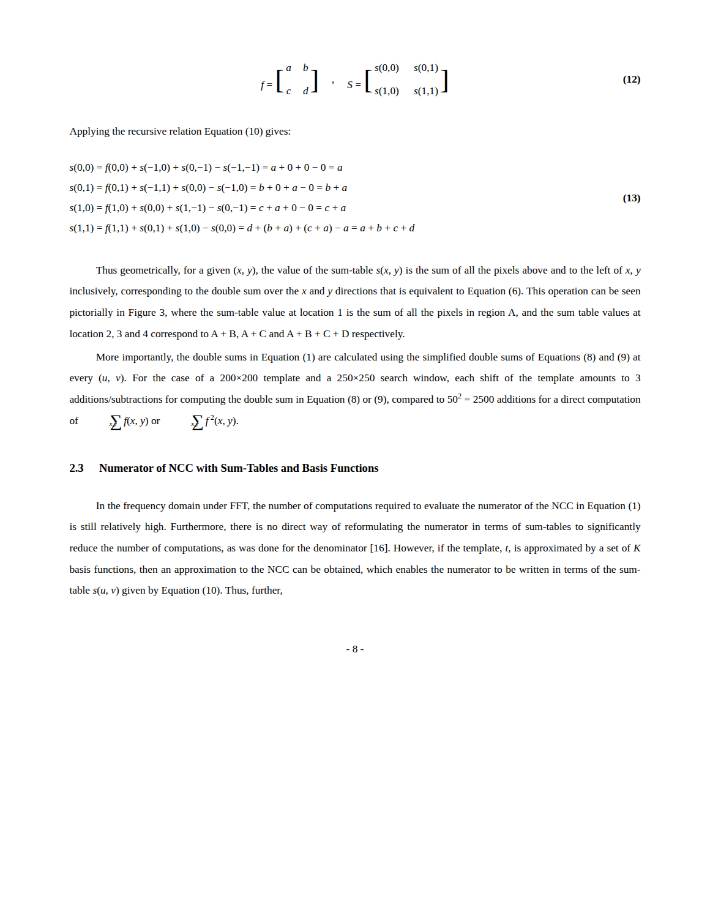f = [ ab cd ] , S = [ s(0,0) s(0,1) s(1,0) s(1,1) ]
(12)
Applying the recursive relation Equation (10) gives:
s(0,0) = f(0,0) + s(−1,0) + s(0,−1) − s(−1,−1) = a + 0 + 0 − 0 = a
s(0,1) = f(0,1) + s(−1,1) + s(0,0) − s(−1,0) = b + 0 + a − 0 = b + a
s(1,0) = f(1,0) + s(0,0) + s(1,−1) − s(0,−1) = c + a + 0 − 0 = c + a
s(1,1) = f(1,1) + s(0,1) + s(1,0) − s(0,0) = d + (b + a) + (c + a) − a = a + b + c + d
(13)
Thus geometrically, for a given (x, y), the value of the sum-table s(x, y) is the sum of all the pixels above and to the left of x, y inclusively, corresponding to the double sum over the x and y directions that is equivalent to Equation (6). This operation can be seen pictorially in Figure 3, where the sum-table value at location 1 is the sum of all the pixels in region A, and the sum table values at location 2, 3 and 4 correspond to A + B, A + C and A + B + C + D respectively.
More importantly, the double sums in Equation (1) are calculated using the simplified double sums of Equations (8) and (9) at every (u, v). For the case of a 200×200 template and a 250×250 search window, each shift of the template amounts to 3 additions/subtractions for computing the double sum in Equation (8) or (9), compared to 502 = 2500 additions for a direct computation of ∑x,y f(x, y) or ∑x,y f 2(x, y).
2.3 Numerator of NCC with Sum-Tables and Basis Functions
In the frequency domain under FFT, the number of computations required to evaluate the numerator of the NCC in Equation (1) is still relatively high. Furthermore, there is no direct way of reformulating the numerator in terms of sum-tables to significantly reduce the number of computations, as was done for the denominator [16]. However, if the template, t, is approximated by a set of K basis functions, then an approximation to the NCC can be obtained, which enables the numerator to be written in terms of the sum-table s(u, v) given by Equation (10). Thus, further,
- 8 -